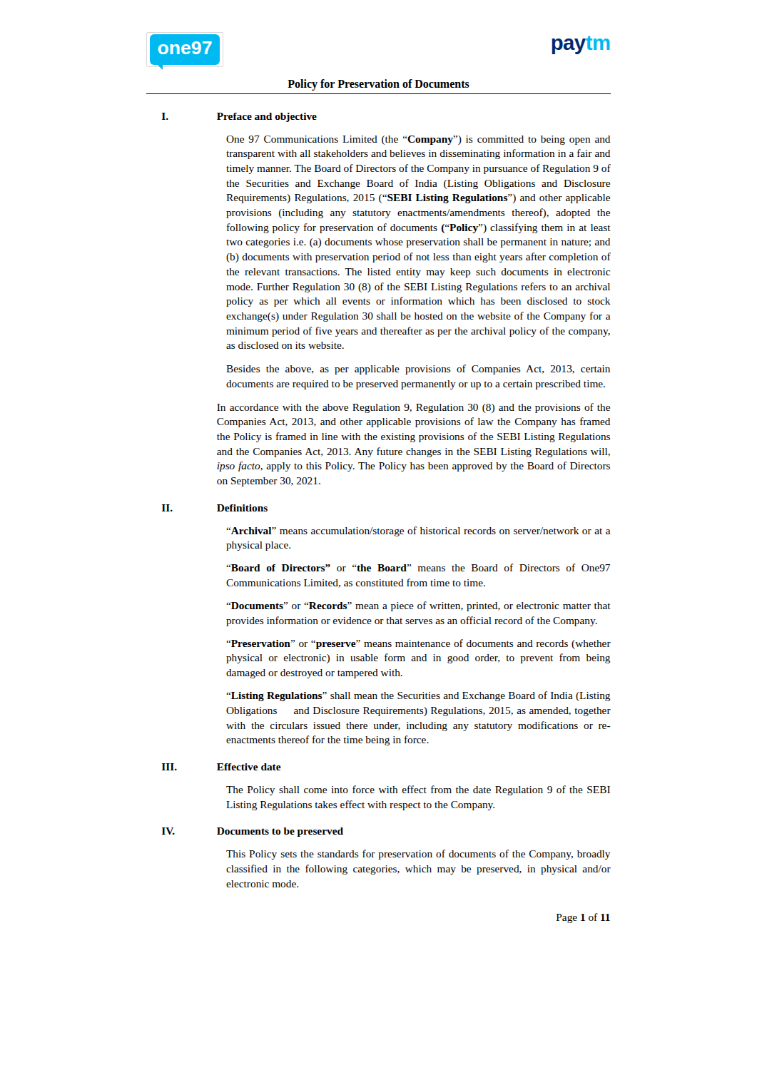one97
pay tm
Policy for Preservation of Documents
I. Preface and objective
One 97 Communications Limited (the “Company”) is committed to being open and transparent with all stakeholders and believes in disseminating information in a fair and timely manner. The Board of Directors of the Company in pursuance of Regulation 9 of the Securities and Exchange Board of India (Listing Obligations and Disclosure Requirements) Regulations, 2015 (“SEBI Listing Regulations”) and other applicable provisions (including any statutory enactments/amendments thereof), adopted the following policy for preservation of documents (“Policy”) classifying them in at least two categories i.e. (a) documents whose preservation shall be permanent in nature; and (b) documents with preservation period of not less than eight years after completion of the relevant transactions. The listed entity may keep such documents in electronic mode. Further Regulation 30 (8) of the SEBI Listing Regulations refers to an archival policy as per which all events or information which has been disclosed to stock exchange(s) under Regulation 30 shall be hosted on the website of the Company for a minimum period of five years and thereafter as per the archival policy of the company, as disclosed on its website.
Besides the above, as per applicable provisions of Companies Act, 2013, certain documents are required to be preserved permanently or up to a certain prescribed time.
In accordance with the above Regulation 9, Regulation 30 (8) and the provisions of the Companies Act, 2013, and other applicable provisions of law the Company has framed the Policy is framed in line with the existing provisions of the SEBI Listing Regulations and the Companies Act, 2013. Any future changes in the SEBI Listing Regulations will, ipso facto, apply to this Policy. The Policy has been approved by the Board of Directors on September 30, 2021.
II. Definitions
“Archival” means accumulation/storage of historical records on server/network or at a physical place.
“Board of Directors” or “the Board” means the Board of Directors of One97 Communications Limited, as constituted from time to time.
“Documents” or “Records” mean a piece of written, printed, or electronic matter that provides information or evidence or that serves as an official record of the Company.
“Preservation” or “preserve” means maintenance of documents and records (whether physical or electronic) in usable form and in good order, to prevent from being damaged or destroyed or tampered with.
“Listing Regulations” shall mean the Securities and Exchange Board of India (Listing Obligations and Disclosure Requirements) Regulations, 2015, as amended, together with the circulars issued there under, including any statutory modifications or re- enactments thereof for the time being in force.
III. Effective date
The Policy shall come into force with effect from the date Regulation 9 of the SEBI Listing Regulations takes effect with respect to the Company.
IV. Documents to be preserved
This Policy sets the standards for preservation of documents of the Company, broadly classified in the following categories, which may be preserved, in physical and/or electronic mode.
Page 1 of 11